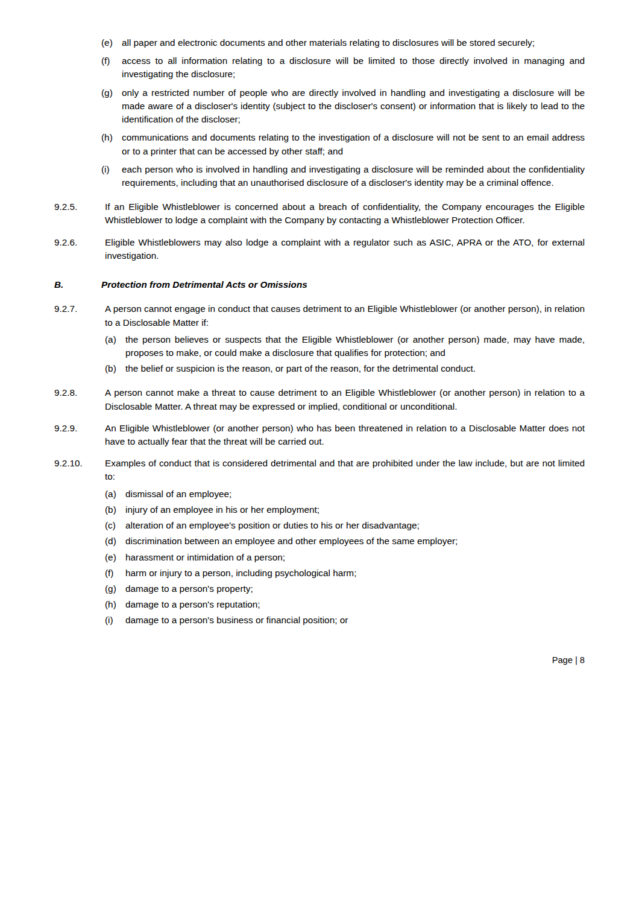(e) all paper and electronic documents and other materials relating to disclosures will be stored securely;
(f) access to all information relating to a disclosure will be limited to those directly involved in managing and investigating the disclosure;
(g) only a restricted number of people who are directly involved in handling and investigating a disclosure will be made aware of a discloser's identity (subject to the discloser's consent) or information that is likely to lead to the identification of the discloser;
(h) communications and documents relating to the investigation of a disclosure will not be sent to an email address or to a printer that can be accessed by other staff; and
(i) each person who is involved in handling and investigating a disclosure will be reminded about the confidentiality requirements, including that an unauthorised disclosure of a discloser's identity may be a criminal offence.
9.2.5.
If an Eligible Whistleblower is concerned about a breach of confidentiality, the Company encourages the Eligible Whistleblower to lodge a complaint with the Company by contacting a Whistleblower Protection Officer.
9.2.6.
Eligible Whistleblowers may also lodge a complaint with a regulator such as ASIC, APRA or the ATO, for external investigation.
B. Protection from Detrimental Acts or Omissions
9.2.7.
A person cannot engage in conduct that causes detriment to an Eligible Whistleblower (or another person), in relation to a Disclosable Matter if:
(a) the person believes or suspects that the Eligible Whistleblower (or another person) made, may have made, proposes to make, or could make a disclosure that qualifies for protection; and
(b) the belief or suspicion is the reason, or part of the reason, for the detrimental conduct.
9.2.8.
A person cannot make a threat to cause detriment to an Eligible Whistleblower (or another person) in relation to a Disclosable Matter. A threat may be expressed or implied, conditional or unconditional.
9.2.9.
An Eligible Whistleblower (or another person) who has been threatened in relation to a Disclosable Matter does not have to actually fear that the threat will be carried out.
9.2.10.
Examples of conduct that is considered detrimental and that are prohibited under the law include, but are not limited to:
(a) dismissal of an employee;
(b) injury of an employee in his or her employment;
(c) alteration of an employee's position or duties to his or her disadvantage;
(d) discrimination between an employee and other employees of the same employer;
(e) harassment or intimidation of a person;
(f) harm or injury to a person, including psychological harm;
(g) damage to a person's property;
(h) damage to a person's reputation;
(i) damage to a person's business or financial position; or
Page | 8